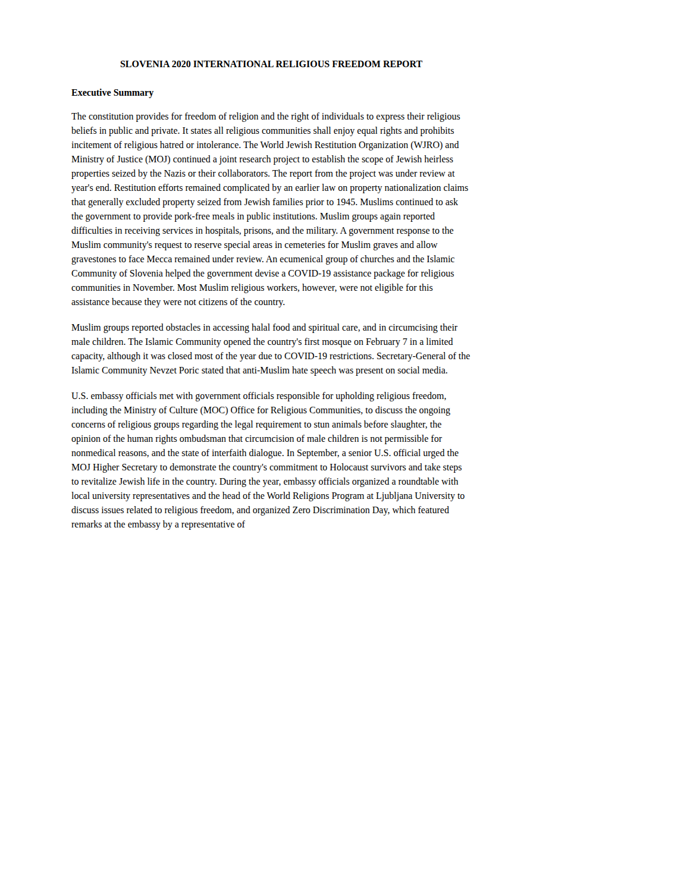SLOVENIA 2020 INTERNATIONAL RELIGIOUS FREEDOM REPORT
Executive Summary
The constitution provides for freedom of religion and the right of individuals to express their religious beliefs in public and private. It states all religious communities shall enjoy equal rights and prohibits incitement of religious hatred or intolerance. The World Jewish Restitution Organization (WJRO) and Ministry of Justice (MOJ) continued a joint research project to establish the scope of Jewish heirless properties seized by the Nazis or their collaborators. The report from the project was under review at year's end. Restitution efforts remained complicated by an earlier law on property nationalization claims that generally excluded property seized from Jewish families prior to 1945. Muslims continued to ask the government to provide pork-free meals in public institutions. Muslim groups again reported difficulties in receiving services in hospitals, prisons, and the military. A government response to the Muslim community's request to reserve special areas in cemeteries for Muslim graves and allow gravestones to face Mecca remained under review. An ecumenical group of churches and the Islamic Community of Slovenia helped the government devise a COVID-19 assistance package for religious communities in November. Most Muslim religious workers, however, were not eligible for this assistance because they were not citizens of the country.
Muslim groups reported obstacles in accessing halal food and spiritual care, and in circumcising their male children. The Islamic Community opened the country's first mosque on February 7 in a limited capacity, although it was closed most of the year due to COVID-19 restrictions. Secretary-General of the Islamic Community Nevzet Poric stated that anti-Muslim hate speech was present on social media.
U.S. embassy officials met with government officials responsible for upholding religious freedom, including the Ministry of Culture (MOC) Office for Religious Communities, to discuss the ongoing concerns of religious groups regarding the legal requirement to stun animals before slaughter, the opinion of the human rights ombudsman that circumcision of male children is not permissible for nonmedical reasons, and the state of interfaith dialogue. In September, a senior U.S. official urged the MOJ Higher Secretary to demonstrate the country's commitment to Holocaust survivors and take steps to revitalize Jewish life in the country. During the year, embassy officials organized a roundtable with local university representatives and the head of the World Religions Program at Ljubljana University to discuss issues related to religious freedom, and organized Zero Discrimination Day, which featured remarks at the embassy by a representative of